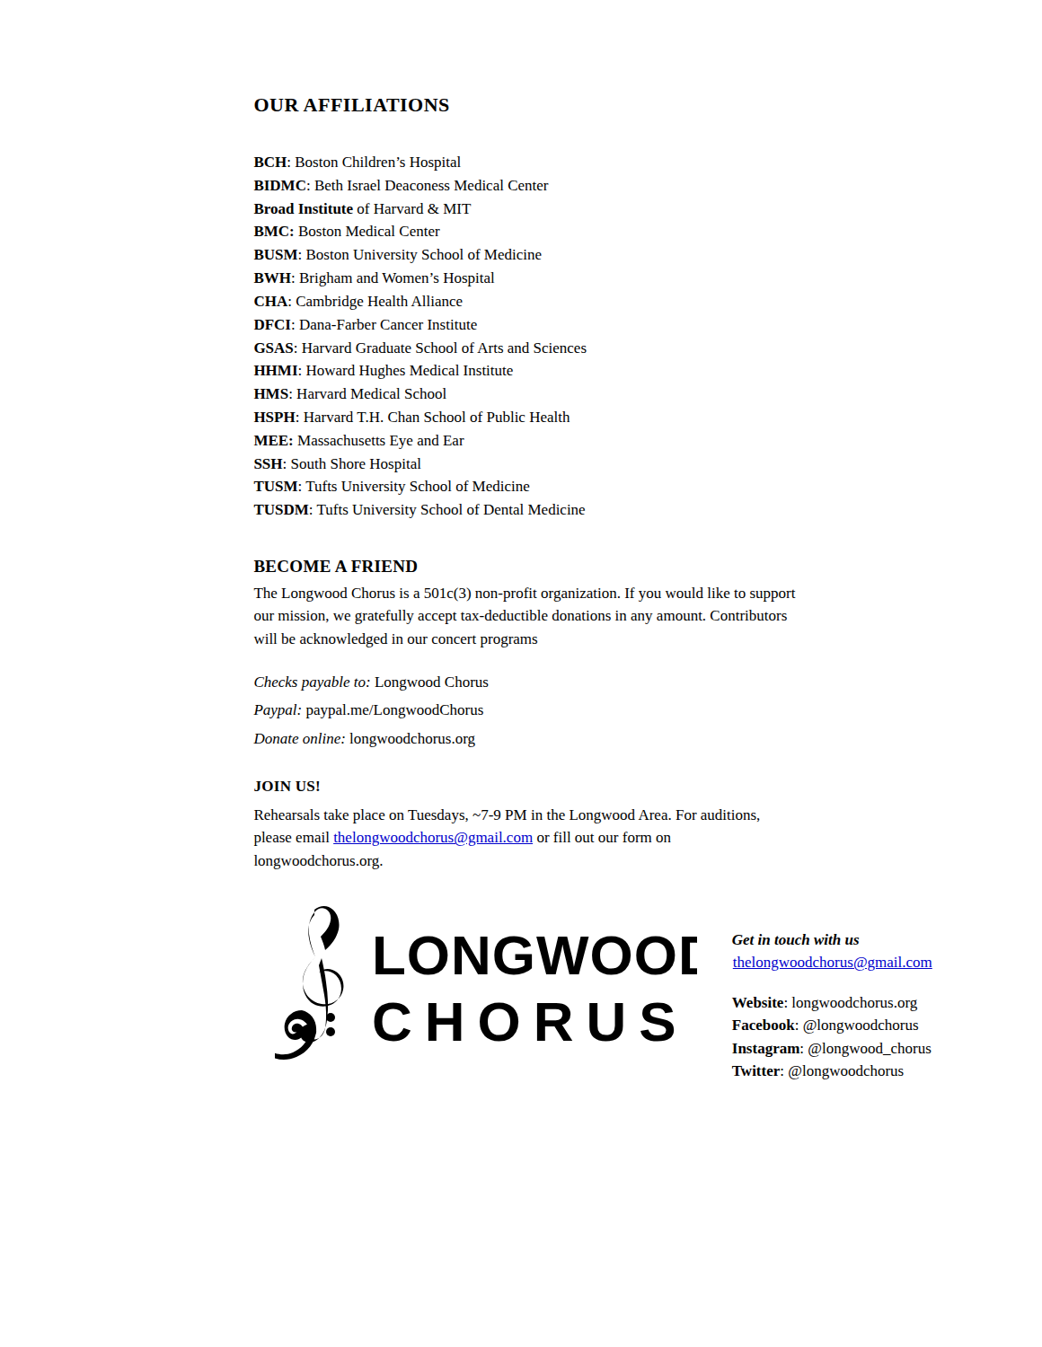OUR AFFILIATIONS
BCH: Boston Children’s Hospital
BIDMC: Beth Israel Deaconess Medical Center
Broad Institute of Harvard & MIT
BMC: Boston Medical Center
BUSM: Boston University School of Medicine
BWH: Brigham and Women’s Hospital
CHA: Cambridge Health Alliance
DFCI: Dana-Farber Cancer Institute
GSAS: Harvard Graduate School of Arts and Sciences
HHMI: Howard Hughes Medical Institute
HMS: Harvard Medical School
HSPH: Harvard T.H. Chan School of Public Health
MEE: Massachusetts Eye and Ear
SSH: South Shore Hospital
TUSM: Tufts University School of Medicine
TUSDM: Tufts University School of Dental Medicine
BECOME A FRIEND
The Longwood Chorus is a 501c(3) non-profit organization. If you would like to support our mission, we gratefully accept tax-deductible donations in any amount. Contributors will be acknowledged in our concert programs
Checks payable to: Longwood Chorus
Paypal: paypal.me/LongwoodChorus
Donate online: longwoodchorus.org
JOIN US!
Rehearsals take place on Tuesdays, ~7-9 PM in the Longwood Area. For auditions, please email thelongwoodchorus@gmail.com or fill out our form on longwoodchorus.org.
LONGWOOD CHORUS
Get in touch with us
thelongwoodchorus@gmail.com
Website: longwoodchorus.org
Facebook: @longwoodchorus
Instagram: @longwood_chorus
Twitter: @longwoodchorus